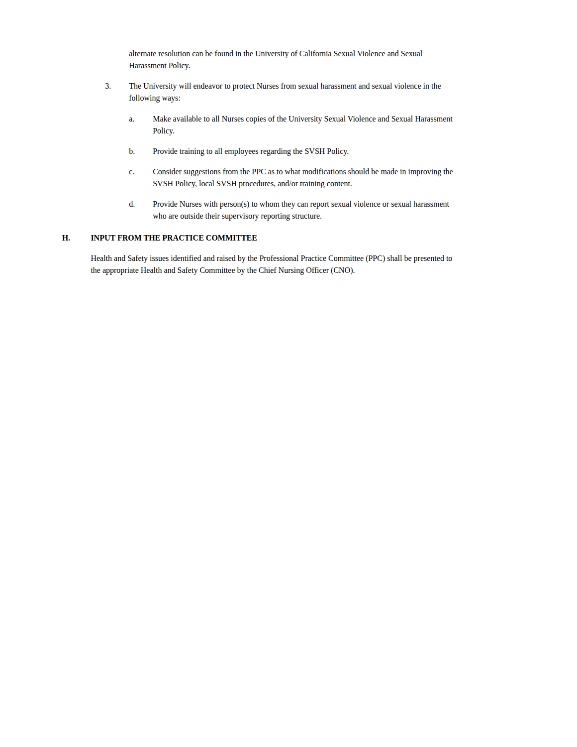alternate resolution can be found in the University of California Sexual Violence and Sexual Harassment Policy.
3. The University will endeavor to protect Nurses from sexual harassment and sexual violence in the following ways:
a. Make available to all Nurses copies of the University Sexual Violence and Sexual Harassment Policy.
b. Provide training to all employees regarding the SVSH Policy.
c. Consider suggestions from the PPC as to what modifications should be made in improving the SVSH Policy, local SVSH procedures, and/or training content.
d. Provide Nurses with person(s) to whom they can report sexual violence or sexual harassment who are outside their supervisory reporting structure.
H. INPUT FROM THE PRACTICE COMMITTEE
Health and Safety issues identified and raised by the Professional Practice Committee (PPC) shall be presented to the appropriate Health and Safety Committee by the Chief Nursing Officer (CNO).